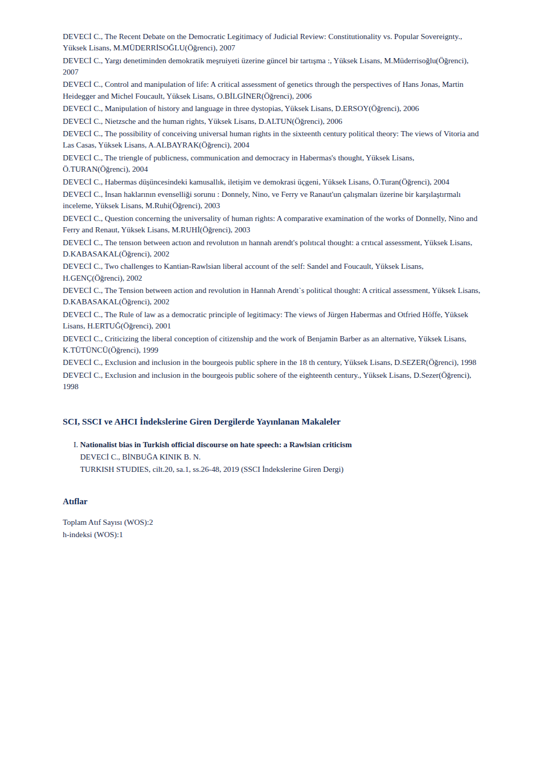DEVECİ C., The Recent Debate on the Democratic Legitimacy of Judicial Review: Constitutionality vs. Popular Sovereignty., Yüksek Lisans, M.MÜDERRİSOĞLU(Öğrenci), 2007
DEVECİ C., Yargı denetiminden demokratik meşruiyeti üzerine güncel bir tartışma :, Yüksek Lisans, M.Müderrisoğlu(Öğrenci), 2007
DEVECİ C., Control and manipulation of life: A critical assessment of genetics through the perspectives of Hans Jonas, Martin Heidegger and Michel Foucault, Yüksek Lisans, O.BİLGİNER(Öğrenci), 2006
DEVECİ C., Manipulation of history and language in three dystopias, Yüksek Lisans, D.ERSOY(Öğrenci), 2006
DEVECİ C., Nietzsche and the human rights, Yüksek Lisans, D.ALTUN(Öğrenci), 2006
DEVECİ C., The possibility of conceiving universal human rights in the sixteenth century political theory: The views of Vitoria and Las Casas, Yüksek Lisans, A.ALBAYRAK(Öğrenci), 2004
DEVECİ C., The triengle of publicness, communication and democracy in Habermas's thought, Yüksek Lisans, Ö.TURAN(Öğrenci), 2004
DEVECİ C., Habermas düşüncesindeki kamusallık, iletişim ve demokrasi üçgeni, Yüksek Lisans, Ö.Turan(Öğrenci), 2004
DEVECİ C., İnsan haklarının evenselliği sorunu : Donnely, Nino, ve Ferry ve Ranaut'un çalışmaları üzerine bir karşılaştırmalı inceleme, Yüksek Lisans, M.Ruhi(Öğrenci), 2003
DEVECİ C., Question concerning the universality of human rights: A comparative examination of the works of Donnelly, Nino and Ferry and Renaut, Yüksek Lisans, M.RUHİ(Öğrenci), 2003
DEVECİ C., The tensıon between actıon and revolutıon ın hannah arendt's polıtıcal thought: a crıtıcal assessment, Yüksek Lisans, D.KABASAKAL(Öğrenci), 2002
DEVECİ C., Two challenges to Kantian-Rawlsian liberal account of the self: Sandel and Foucault, Yüksek Lisans, H.GENÇ(Öğrenci), 2002
DEVECİ C., The Tension between action and revolution in Hannah Arendt`s political thought: A critical assessment, Yüksek Lisans, D.KABASAKAL(Öğrenci), 2002
DEVECİ C., The Rule of law as a democratic principle of legitimacy: The views of Jürgen Habermas and Otfried Höffe, Yüksek Lisans, H.ERTUĞ(Öğrenci), 2001
DEVECİ C., Criticizing the liberal conception of citizenship and the work of Benjamin Barber as an alternative, Yüksek Lisans, K.TÜTÜNCÜ(Öğrenci), 1999
DEVECİ C., Exclusion and inclusion in the bourgeois public sphere in the 18 th century, Yüksek Lisans, D.SEZER(Öğrenci), 1998
DEVECİ C., Exclusion and inclusion in the bourgeois public sohere of the eighteenth century., Yüksek Lisans, D.Sezer(Öğrenci), 1998
SCI, SSCI ve AHCI İndekslerine Giren Dergilerde Yayınlanan Makaleler
Nationalist bias in Turkish official discourse on hate speech: a Rawlsian criticism
DEVECİ C., BİNBUĞA KINIK B. N.
TURKISH STUDIES, cilt.20, sa.1, ss.26-48, 2019 (SSCI İndekslerine Giren Dergi)
Atıflar
Toplam Atıf Sayısı (WOS):2
h-indeksi (WOS):1